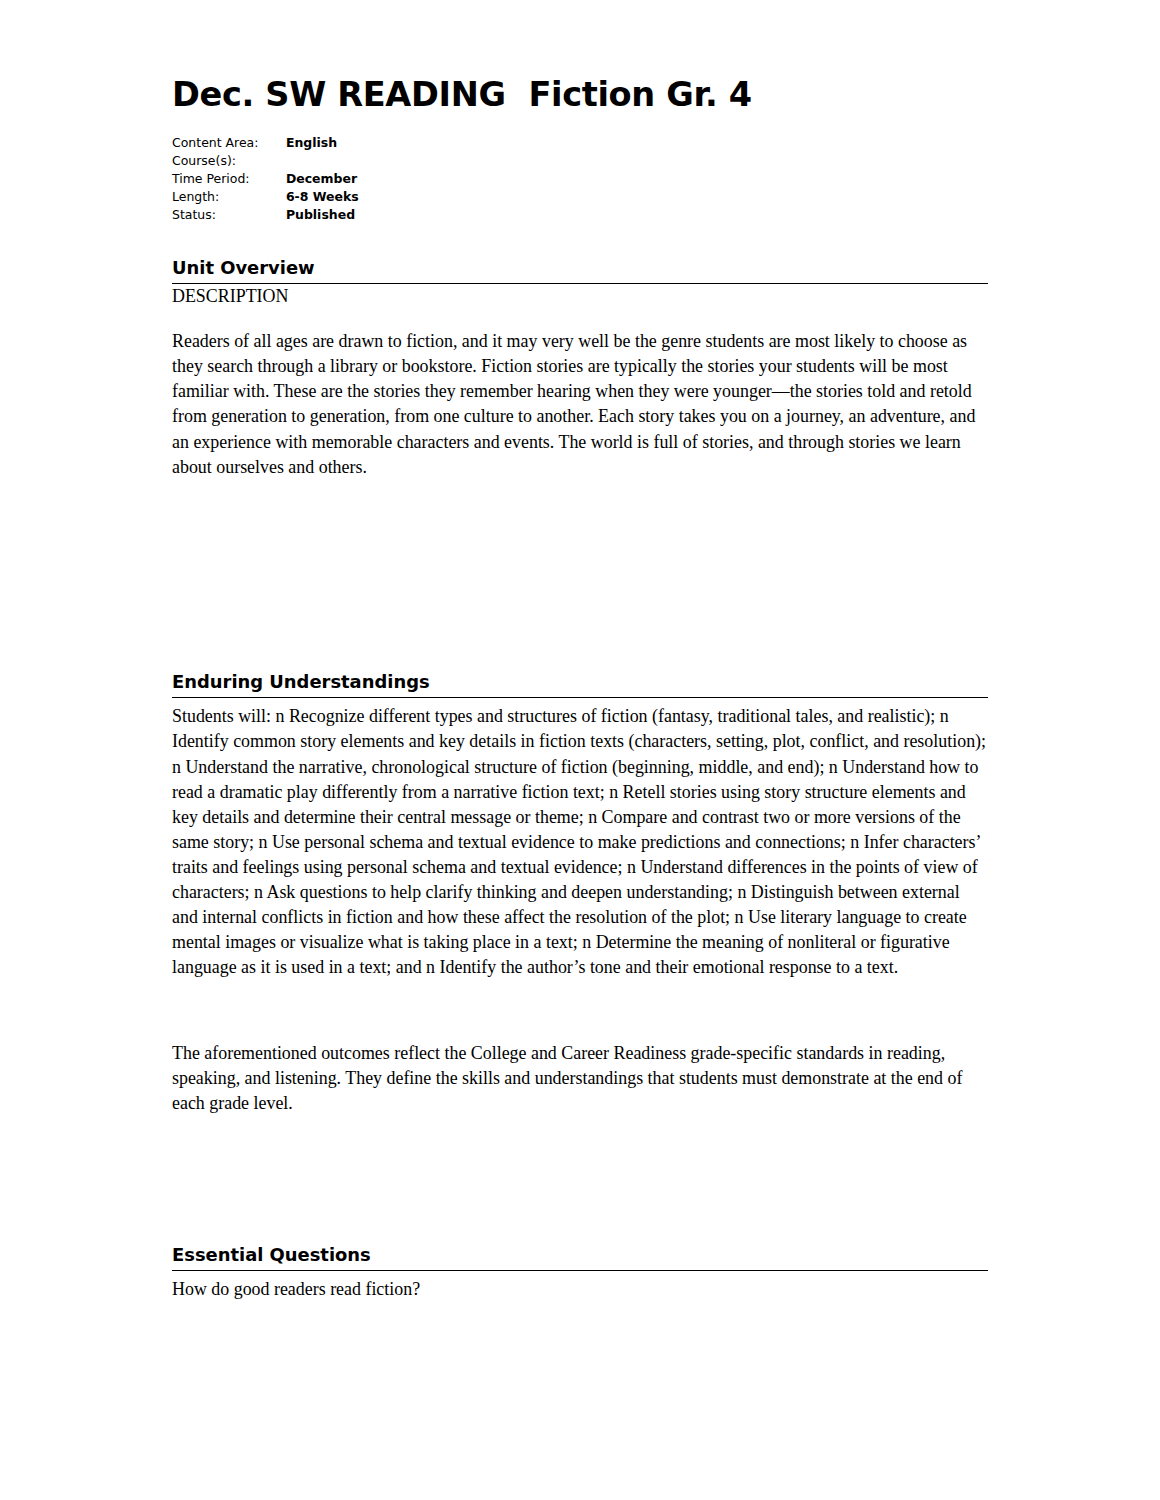Dec. SW READING Fiction Gr. 4
| Content Area: | English |
| Course(s): | |
| Time Period: | December |
| Length: | 6-8 Weeks |
| Status: | Published |
Unit Overview
DESCRIPTION
Readers of all ages are drawn to fiction, and it may very well be the genre students are most likely to choose as they search through a library or bookstore. Fiction stories are typically the stories your students will be most familiar with. These are the stories they remember hearing when they were younger—the stories told and retold from generation to generation, from one culture to another. Each story takes you on a journey, an adventure, and an experience with memorable characters and events. The world is full of stories, and through stories we learn about ourselves and others.
Enduring Understandings
Students will: n Recognize different types and structures of fiction (fantasy, traditional tales, and realistic); n Identify common story elements and key details in fiction texts (characters, setting, plot, conflict, and resolution); n Understand the narrative, chronological structure of fiction (beginning, middle, and end); n Understand how to read a dramatic play differently from a narrative fiction text; n Retell stories using story structure elements and key details and determine their central message or theme; n Compare and contrast two or more versions of the same story; n Use personal schema and textual evidence to make predictions and connections; n Infer characters’ traits and feelings using personal schema and textual evidence; n Understand differences in the points of view of characters; n Ask questions to help clarify thinking and deepen understanding; n Distinguish between external and internal conflicts in fiction and how these affect the resolution of the plot; n Use literary language to create mental images or visualize what is taking place in a text; n Determine the meaning of nonliteral or figurative language as it is used in a text; and n Identify the author’s tone and their emotional response to a text.
The aforementioned outcomes reflect the College and Career Readiness grade-specific standards in reading, speaking, and listening. They define the skills and understandings that students must demonstrate at the end of each grade level.
Essential Questions
How do good readers read fiction?